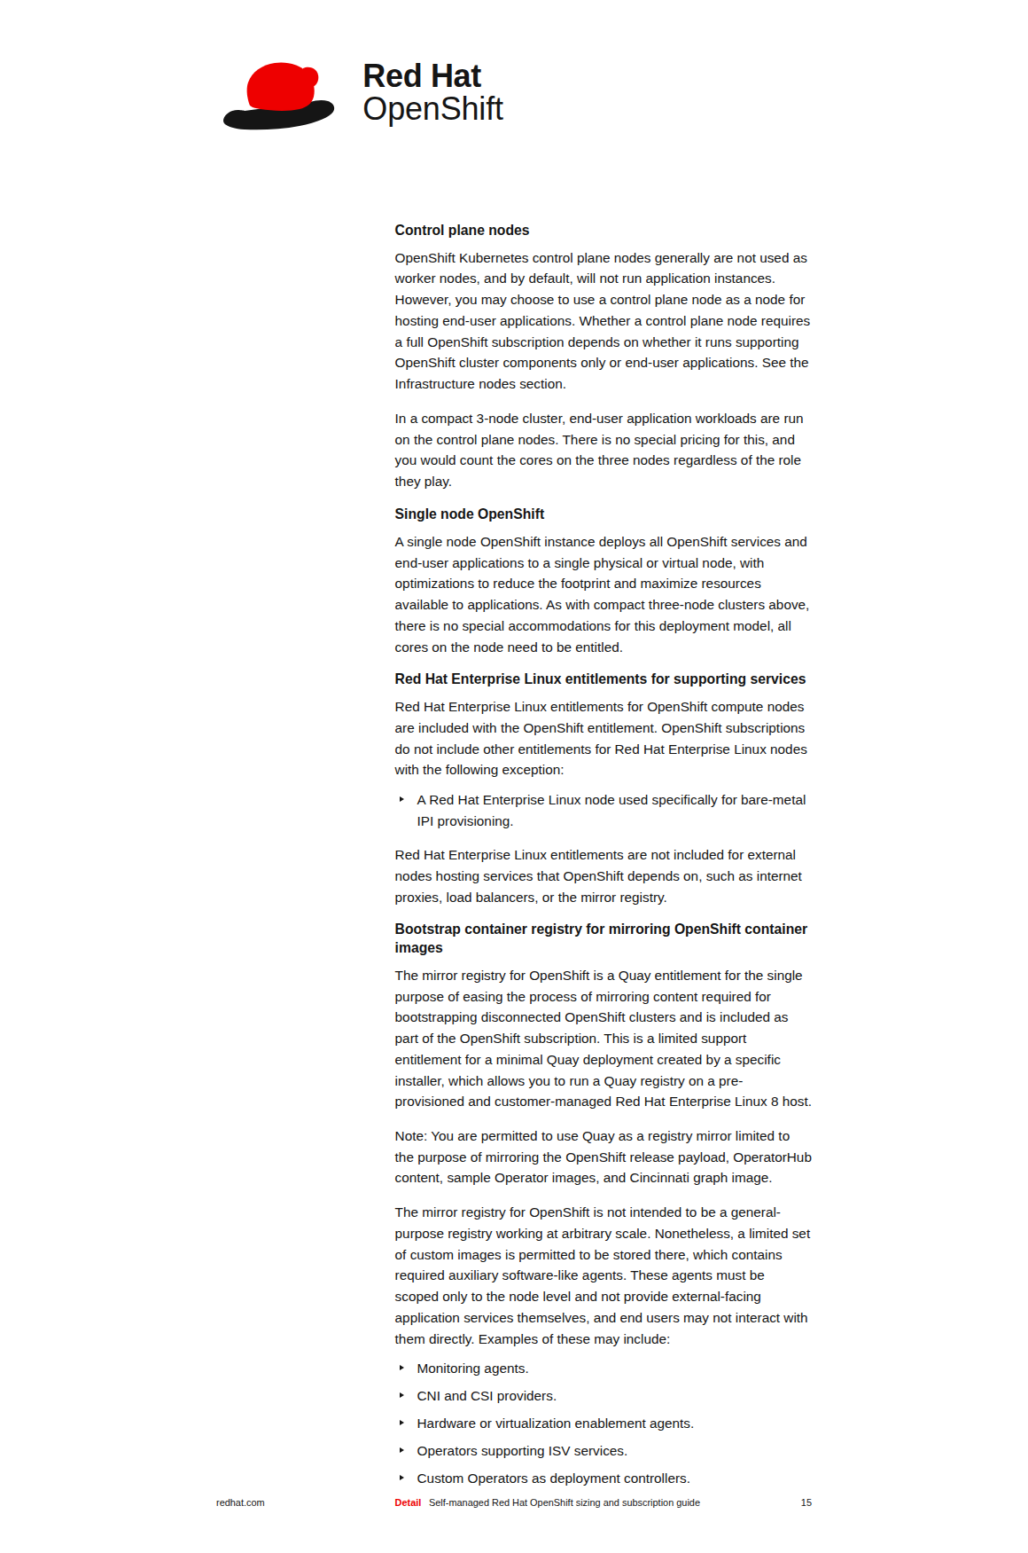Red Hat
OpenShift
Control plane nodes
OpenShift Kubernetes control plane nodes generally are not used as worker nodes, and by default, will not run application instances. However, you may choose to use a control plane node as a node for hosting end-user applications. Whether a control plane node requires a full OpenShift subscription depends on whether it runs supporting OpenShift cluster components only or end-user applications. See the Infrastructure nodes section.
In a compact 3-node cluster, end-user application workloads are run on the control plane nodes. There is no special pricing for this, and you would count the cores on the three nodes regardless of the role they play.
Single node OpenShift
A single node OpenShift instance deploys all OpenShift services and end-user applications to a single physical or virtual node, with optimizations to reduce the footprint and maximize resources available to applications. As with compact three-node clusters above, there is no special accommodations for this deployment model, all cores on the node need to be entitled.
Red Hat Enterprise Linux entitlements for supporting services
Red Hat Enterprise Linux entitlements for OpenShift compute nodes are included with the OpenShift entitlement. OpenShift subscriptions do not include other entitlements for Red Hat Enterprise Linux nodes with the following exception:
A Red Hat Enterprise Linux node used specifically for bare-metal IPI provisioning.
Red Hat Enterprise Linux entitlements are not included for external nodes hosting services that OpenShift depends on, such as internet proxies, load balancers, or the mirror registry.
Bootstrap container registry for mirroring OpenShift container images
The mirror registry for OpenShift is a Quay entitlement for the single purpose of easing the process of mirroring content required for bootstrapping disconnected OpenShift clusters and is included as part of the OpenShift subscription. This is a limited support entitlement for a minimal Quay deployment created by a specific installer, which allows you to run a Quay registry on a pre-provisioned and customer-managed Red Hat Enterprise Linux 8 host.
Note: You are permitted to use Quay as a registry mirror limited to the purpose of mirroring the OpenShift release payload, OperatorHub content, sample Operator images, and Cincinnati graph image.
The mirror registry for OpenShift is not intended to be a general-purpose registry working at arbitrary scale. Nonetheless, a limited set of custom images is permitted to be stored there, which contains required auxiliary software-like agents. These agents must be scoped only to the node level and not provide external-facing application services themselves, and end users may not interact with them directly. Examples of these may include:
Monitoring agents.
CNI and CSI providers.
Hardware or virtualization enablement agents.
Operators supporting ISV services.
Custom Operators as deployment controllers.
redhat.com
Detail Self-managed Red Hat OpenShift sizing and subscription guide
15